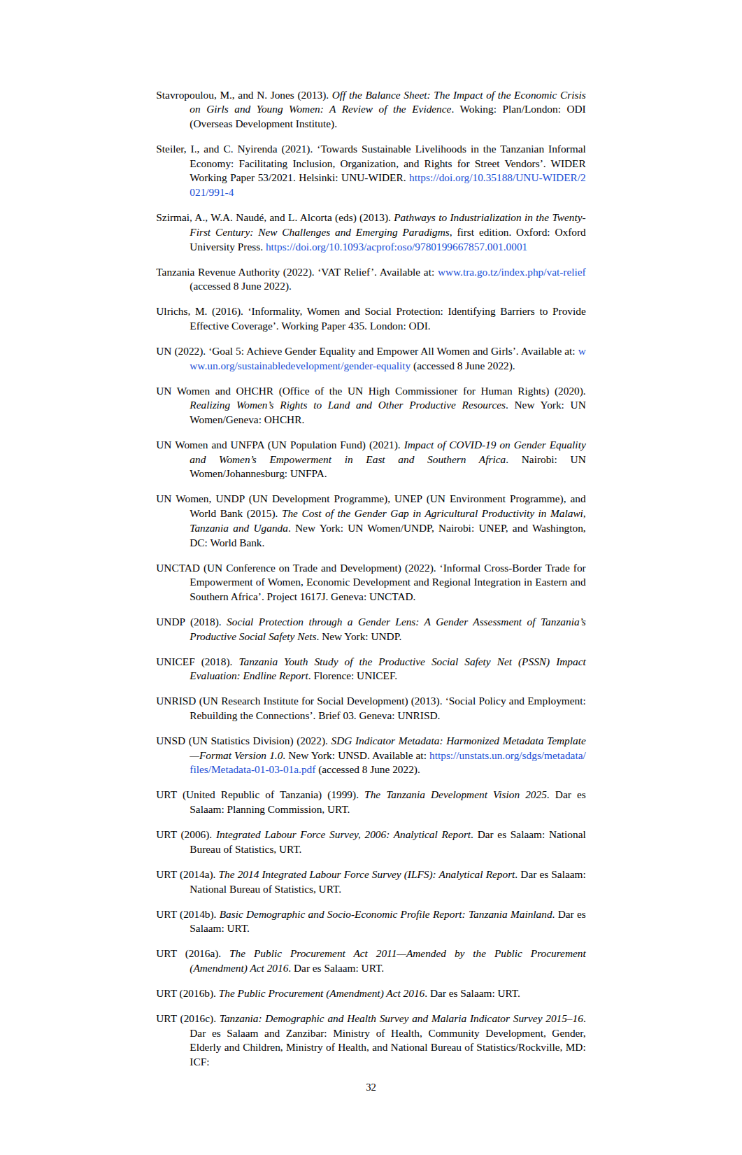Stavropoulou, M., and N. Jones (2013). Off the Balance Sheet: The Impact of the Economic Crisis on Girls and Young Women: A Review of the Evidence. Woking: Plan/London: ODI (Overseas Development Institute).
Steiler, I., and C. Nyirenda (2021). ‘Towards Sustainable Livelihoods in the Tanzanian Informal Economy: Facilitating Inclusion, Organization, and Rights for Street Vendors’. WIDER Working Paper 53/2021. Helsinki: UNU-WIDER. https://doi.org/10.35188/UNU-WIDER/2021/991-4
Szirmai, A., W.A. Naudé, and L. Alcorta (eds) (2013). Pathways to Industrialization in the Twenty-First Century: New Challenges and Emerging Paradigms, first edition. Oxford: Oxford University Press. https://doi.org/10.1093/acprof:oso/9780199667857.001.0001
Tanzania Revenue Authority (2022). ‘VAT Relief’. Available at: www.tra.go.tz/index.php/vat-relief (accessed 8 June 2022).
Ulrichs, M. (2016). ‘Informality, Women and Social Protection: Identifying Barriers to Provide Effective Coverage’. Working Paper 435. London: ODI.
UN (2022). ‘Goal 5: Achieve Gender Equality and Empower All Women and Girls’. Available at: www.un.org/sustainabledevelopment/gender-equality (accessed 8 June 2022).
UN Women and OHCHR (Office of the UN High Commissioner for Human Rights) (2020). Realizing Women’s Rights to Land and Other Productive Resources. New York: UN Women/Geneva: OHCHR.
UN Women and UNFPA (UN Population Fund) (2021). Impact of COVID-19 on Gender Equality and Women’s Empowerment in East and Southern Africa. Nairobi: UN Women/Johannesburg: UNFPA.
UN Women, UNDP (UN Development Programme), UNEP (UN Environment Programme), and World Bank (2015). The Cost of the Gender Gap in Agricultural Productivity in Malawi, Tanzania and Uganda. New York: UN Women/UNDP, Nairobi: UNEP, and Washington, DC: World Bank.
UNCTAD (UN Conference on Trade and Development) (2022). ‘Informal Cross-Border Trade for Empowerment of Women, Economic Development and Regional Integration in Eastern and Southern Africa’. Project 1617J. Geneva: UNCTAD.
UNDP (2018). Social Protection through a Gender Lens: A Gender Assessment of Tanzania’s Productive Social Safety Nets. New York: UNDP.
UNICEF (2018). Tanzania Youth Study of the Productive Social Safety Net (PSSN) Impact Evaluation: Endline Report. Florence: UNICEF.
UNRISD (UN Research Institute for Social Development) (2013). ‘Social Policy and Employment: Rebuilding the Connections’. Brief 03. Geneva: UNRISD.
UNSD (UN Statistics Division) (2022). SDG Indicator Metadata: Harmonized Metadata Template—Format Version 1.0. New York: UNSD. Available at: https://unstats.un.org/sdgs/metadata/files/Metadata-01-03-01a.pdf (accessed 8 June 2022).
URT (United Republic of Tanzania) (1999). The Tanzania Development Vision 2025. Dar es Salaam: Planning Commission, URT.
URT (2006). Integrated Labour Force Survey, 2006: Analytical Report. Dar es Salaam: National Bureau of Statistics, URT.
URT (2014a). The 2014 Integrated Labour Force Survey (ILFS): Analytical Report. Dar es Salaam: National Bureau of Statistics, URT.
URT (2014b). Basic Demographic and Socio-Economic Profile Report: Tanzania Mainland. Dar es Salaam: URT.
URT (2016a). The Public Procurement Act 2011—Amended by the Public Procurement (Amendment) Act 2016. Dar es Salaam: URT.
URT (2016b). The Public Procurement (Amendment) Act 2016. Dar es Salaam: URT.
URT (2016c). Tanzania: Demographic and Health Survey and Malaria Indicator Survey 2015–16. Dar es Salaam and Zanzibar: Ministry of Health, Community Development, Gender, Elderly and Children, Ministry of Health, and National Bureau of Statistics/Rockville, MD: ICF:
32